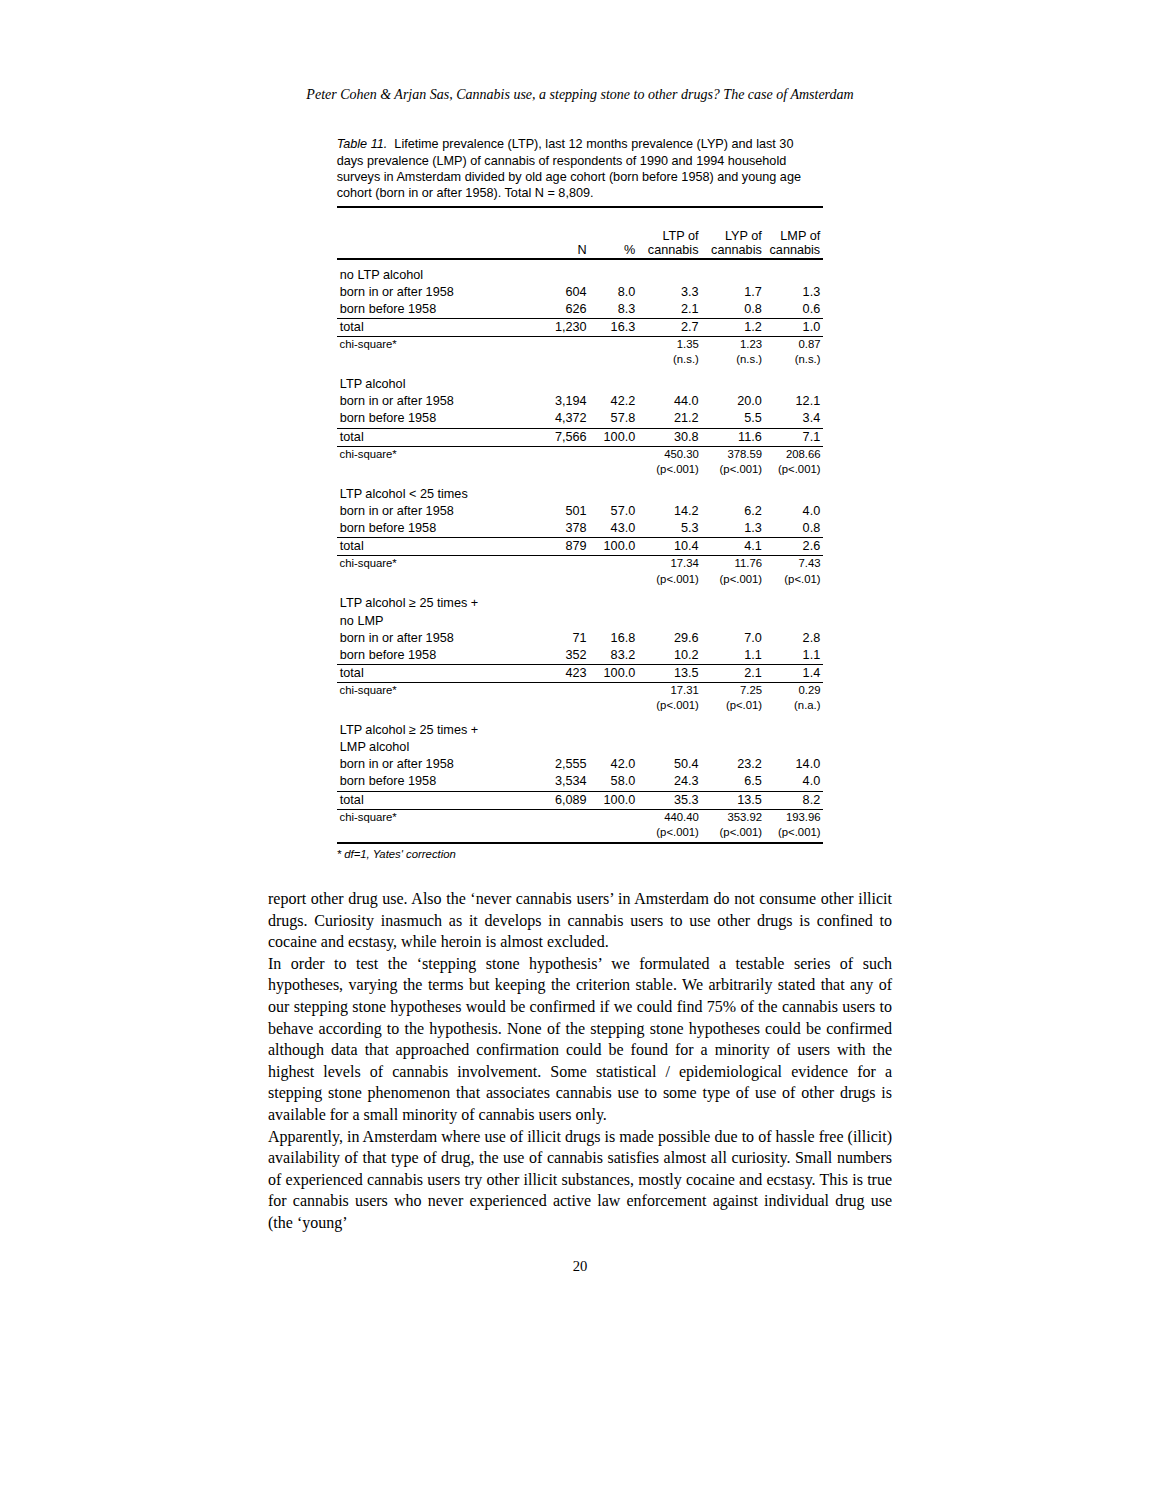Peter Cohen & Arjan Sas, Cannabis use, a stepping stone to other drugs? The case of Amsterdam
Table 11. Lifetime prevalence (LTP), last 12 months prevalence (LYP) and last 30 days prevalence (LMP) of cannabis of respondents of 1990 and 1994 household surveys in Amsterdam divided by old age cohort (born before 1958) and young age cohort (born in or after 1958). Total N = 8,809.
| | | | LTP of | LYP of | LMP of |
| --- | --- | --- | --- | --- | --- |
| | N | % | cannabis | cannabis | cannabis |
| no LTP alcohol | | | | | |
| born in or after 1958 | 604 | 8.0 | 3.3 | 1.7 | 1.3 |
| born before 1958 | 626 | 8.3 | 2.1 | 0.8 | 0.6 |
| total | 1,230 | 16.3 | 2.7 | 1.2 | 1.0 |
| chi-square* | | | 1.35 | 1.23 | 0.87 |
| | | | (n.s.) | (n.s.) | (n.s.) |
| LTP alcohol | | | | | |
| born in or after 1958 | 3,194 | 42.2 | 44.0 | 20.0 | 12.1 |
| born before 1958 | 4,372 | 57.8 | 21.2 | 5.5 | 3.4 |
| total | 7,566 | 100.0 | 30.8 | 11.6 | 7.1 |
| chi-square* | | | 450.30 | 378.59 | 208.66 |
| | | | (p<.001) | (p<.001) | (p<.001) |
| LTP alcohol < 25 times | | | | | |
| born in or after 1958 | 501 | 57.0 | 14.2 | 6.2 | 4.0 |
| born before 1958 | 378 | 43.0 | 5.3 | 1.3 | 0.8 |
| total | 879 | 100.0 | 10.4 | 4.1 | 2.6 |
| chi-square* | | | 17.34 | 11.76 | 7.43 |
| | | | (p<.001) | (p<.001) | (p<.01) |
| LTP alcohol ≥ 25 times + | | | | | |
| no LMP | | | | | |
| born in or after 1958 | 71 | 16.8 | 29.6 | 7.0 | 2.8 |
| born before 1958 | 352 | 83.2 | 10.2 | 1.1 | 1.1 |
| total | 423 | 100.0 | 13.5 | 2.1 | 1.4 |
| chi-square* | | | 17.31 | 7.25 | 0.29 |
| | | | (p<.001) | (p<.01) | (n.a.) |
| LTP alcohol ≥ 25 times + | | | | | |
| LMP alcohol | | | | | |
| born in or after 1958 | 2,555 | 42.0 | 50.4 | 23.2 | 14.0 |
| born before 1958 | 3,534 | 58.0 | 24.3 | 6.5 | 4.0 |
| total | 6,089 | 100.0 | 35.3 | 13.5 | 8.2 |
| chi-square* | | | 440.40 | 353.92 | 193.96 |
| | | | (p<.001) | (p<.001) | (p<.001) |
* df=1, Yates' correction
report other drug use. Also the ‘never cannabis users’ in Amsterdam do not consume other illicit drugs. Curiosity inasmuch as it develops in cannabis users to use other drugs is confined to cocaine and ecstasy, while heroin is almost excluded.
In order to test the ‘stepping stone hypothesis’ we formulated a testable series of such hypotheses, varying the terms but keeping the criterion stable. We arbitrarily stated that any of our stepping stone hypotheses would be confirmed if we could find 75% of the cannabis users to behave according to the hypothesis. None of the stepping stone hypotheses could be confirmed although data that approached confirmation could be found for a minority of users with the highest levels of cannabis involvement. Some statistical / epidemiological evidence for a stepping stone phenomenon that associates cannabis use to some type of use of other drugs is available for a small minority of cannabis users only.
Apparently, in Amsterdam where use of illicit drugs is made possible due to of hassle free (illicit) availability of that type of drug, the use of cannabis satisfies almost all curiosity. Small numbers of experienced cannabis users try other illicit substances, mostly cocaine and ecstasy. This is true for cannabis users who never experienced active law enforcement against individual drug use (the ‘young’
20